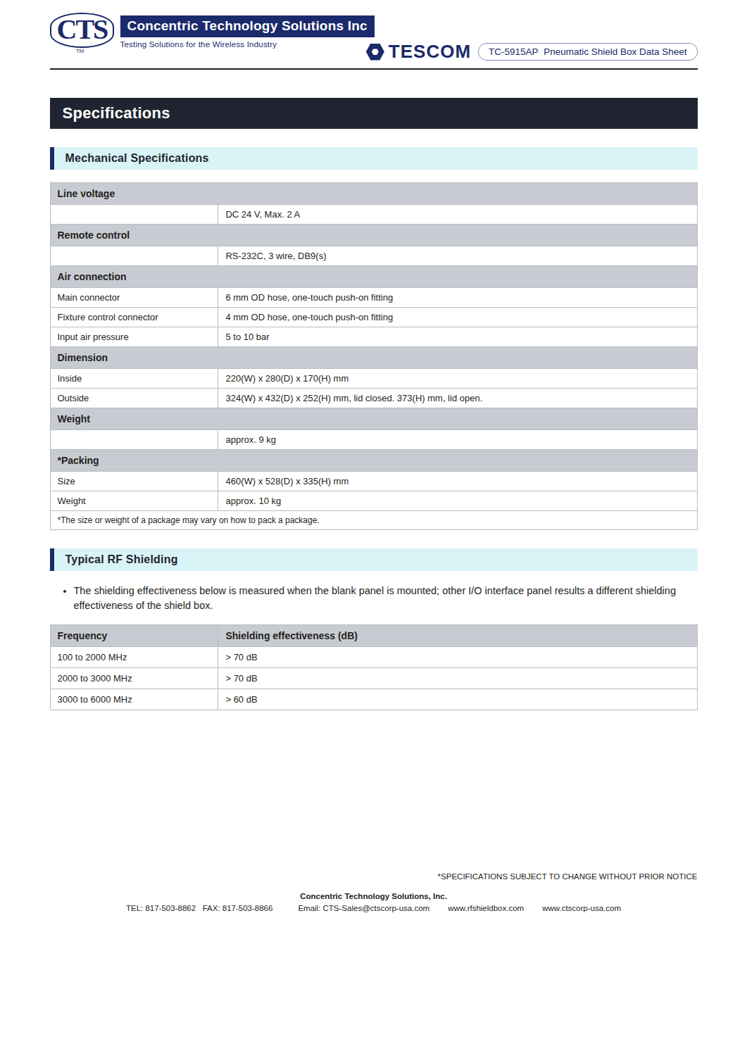CTS TM
Concentric Technology Solutions Inc
Testing Solutions for the Wireless Industry
TESCOM
TC-5915AP Pneumatic Shield Box Data Sheet
Specifications
Mechanical Specifications
| Line voltage |
| | DC 24 V, Max. 2 A |
| Remote control |
| | RS-232C, 3 wire, DB9(s) |
| Air connection |
| Main connector | 6 mm OD hose, one-touch push-on fitting |
| Fixture control connector | 4 mm OD hose, one-touch push-on fitting |
| Input air pressure | 5 to 10 bar |
| Dimension |
| Inside | 220(W) x 280(D) x 170(H) mm |
| Outside | 324(W) x 432(D) x 252(H) mm, lid closed. 373(H) mm, lid open. |
| Weight |
| | approx. 9 kg |
| *Packing |
| Size | 460(W) x 528(D) x 335(H) mm |
| Weight | approx. 10 kg |
| *The size or weight of a package may vary on how to pack a package. |
Typical RF Shielding
The shielding effectiveness below is measured when the blank panel is mounted; other I/O interface panel results a different shielding effectiveness of the shield box.
| Frequency | Shielding effectiveness (dB) |
| --- | --- |
| 100 to 2000 MHz | > 70 dB |
| 2000 to 3000 MHz | > 70 dB |
| 3000 to 6000 MHz | > 60 dB |
*SPECIFICATIONS SUBJECT TO CHANGE WITHOUT PRIOR NOTICE
Concentric Technology Solutions, Inc.
TEL: 817-503-8862 FAX: 817-503-8866 Email: CTS-Sales@ctscorp-usa.com www.rfshieldbox.com www.ctscorp-usa.com